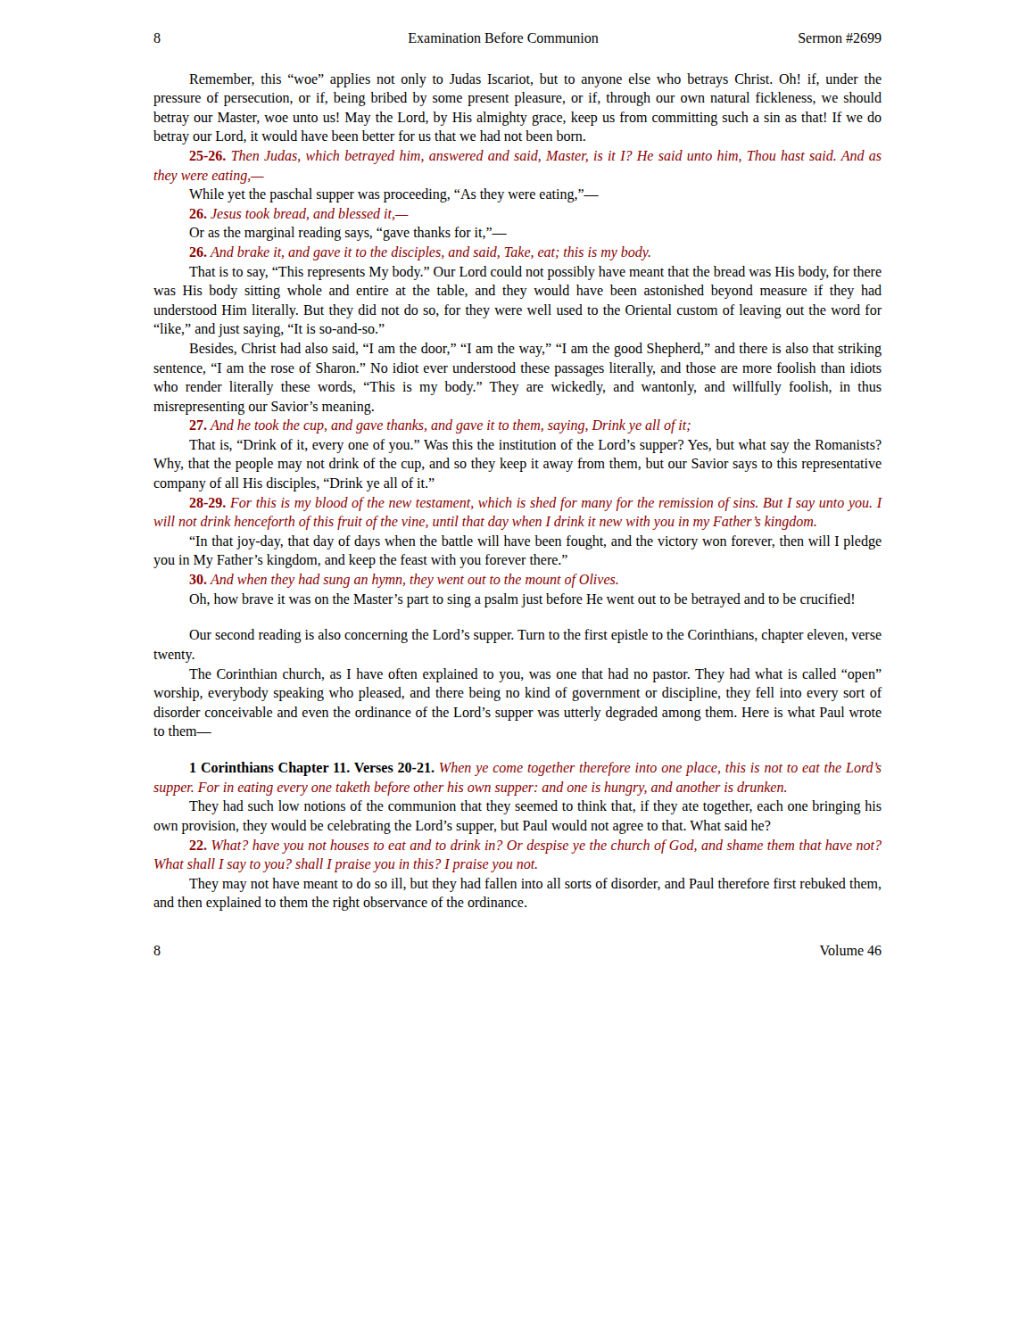8
Examination Before Communion
Sermon #2699
Remember, this “woe” applies not only to Judas Iscariot, but to anyone else who betrays Christ. Oh! if, under the pressure of persecution, or if, being bribed by some present pleasure, or if, through our own natural fickleness, we should betray our Master, woe unto us! May the Lord, by His almighty grace, keep us from committing such a sin as that! If we do betray our Lord, it would have been better for us that we had not been born.
25-26. Then Judas, which betrayed him, answered and said, Master, is it I? He said unto him, Thou hast said. And as they were eating,—
While yet the paschal supper was proceeding, “As they were eating,”—
26. Jesus took bread, and blessed it,—
Or as the marginal reading says, “gave thanks for it,”—
26. And brake it, and gave it to the disciples, and said, Take, eat; this is my body.
That is to say, “This represents My body.” Our Lord could not possibly have meant that the bread was His body, for there was His body sitting whole and entire at the table, and they would have been astonished beyond measure if they had understood Him literally. But they did not do so, for they were well used to the Oriental custom of leaving out the word for “like,” and just saying, “It is so-and-so.”
Besides, Christ had also said, “I am the door,” “I am the way,” “I am the good Shepherd,” and there is also that striking sentence, “I am the rose of Sharon.” No idiot ever understood these passages literally, and those are more foolish than idiots who render literally these words, “This is my body.” They are wickedly, and wantonly, and willfully foolish, in thus misrepresenting our Savior’s meaning.
27. And he took the cup, and gave thanks, and gave it to them, saying, Drink ye all of it;
That is, “Drink of it, every one of you.” Was this the institution of the Lord’s supper? Yes, but what say the Romanists? Why, that the people may not drink of the cup, and so they keep it away from them, but our Savior says to this representative company of all His disciples, “Drink ye all of it.”
28-29. For this is my blood of the new testament, which is shed for many for the remission of sins. But I say unto you. I will not drink henceforth of this fruit of the vine, until that day when I drink it new with you in my Father’s kingdom.
“In that joy-day, that day of days when the battle will have been fought, and the victory won forever, then will I pledge you in My Father’s kingdom, and keep the feast with you forever there.”
30. And when they had sung an hymn, they went out to the mount of Olives.
Oh, how brave it was on the Master’s part to sing a psalm just before He went out to be betrayed and to be crucified!
Our second reading is also concerning the Lord’s supper. Turn to the first epistle to the Corinthians, chapter eleven, verse twenty.
The Corinthian church, as I have often explained to you, was one that had no pastor. They had what is called “open” worship, everybody speaking who pleased, and there being no kind of government or discipline, they fell into every sort of disorder conceivable and even the ordinance of the Lord’s supper was utterly degraded among them. Here is what Paul wrote to them—
1 Corinthians Chapter 11. Verses 20-21. When ye come together therefore into one place, this is not to eat the Lord’s supper. For in eating every one taketh before other his own supper: and one is hungry, and another is drunken.
They had such low notions of the communion that they seemed to think that, if they ate together, each one bringing his own provision, they would be celebrating the Lord’s supper, but Paul would not agree to that. What said he?
22. What? have you not houses to eat and to drink in? Or despise ye the church of God, and shame them that have not? What shall I say to you? shall I praise you in this? I praise you not.
They may not have meant to do so ill, but they had fallen into all sorts of disorder, and Paul therefore first rebuked them, and then explained to them the right observance of the ordinance.
8
Volume 46